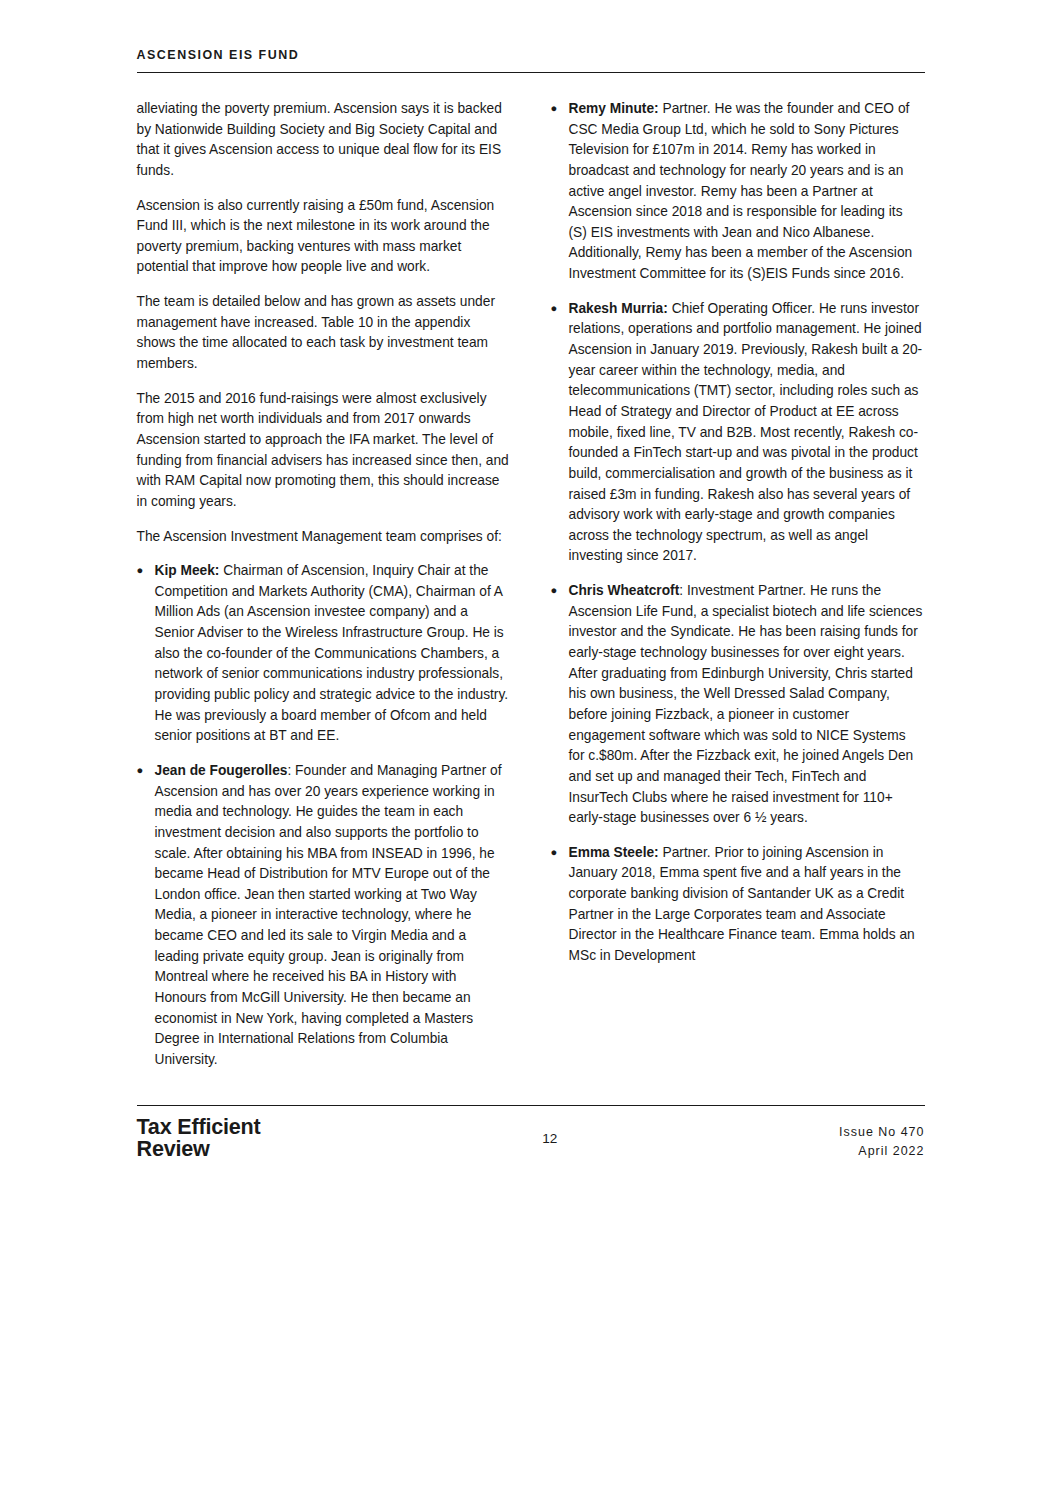Ascension EIS Fund
alleviating the poverty premium. Ascension says it is backed by Nationwide Building Society and Big Society Capital and that it gives Ascension access to unique deal flow for its EIS funds.
Ascension is also currently raising a £50m fund, Ascension Fund III, which is the next milestone in its work around the poverty premium, backing ventures with mass market potential that improve how people live and work.
The team is detailed below and has grown as assets under management have increased. Table 10 in the appendix shows the time allocated to each task by investment team members.
The 2015 and 2016 fund-raisings were almost exclusively from high net worth individuals and from 2017 onwards Ascension started to approach the IFA market. The level of funding from financial advisers has increased since then, and with RAM Capital now promoting them, this should increase in coming years.
The Ascension Investment Management team comprises of:
Kip Meek: Chairman of Ascension, Inquiry Chair at the Competition and Markets Authority (CMA), Chairman of A Million Ads (an Ascension investee company) and a Senior Adviser to the Wireless Infrastructure Group. He is also the co-founder of the Communications Chambers, a network of senior communications industry professionals, providing public policy and strategic advice to the industry. He was previously a board member of Ofcom and held senior positions at BT and EE.
Jean de Fougerolles: Founder and Managing Partner of Ascension and has over 20 years experience working in media and technology. He guides the team in each investment decision and also supports the portfolio to scale. After obtaining his MBA from INSEAD in 1996, he became Head of Distribution for MTV Europe out of the London office. Jean then started working at Two Way Media, a pioneer in interactive technology, where he became CEO and led its sale to Virgin Media and a leading private equity group. Jean is originally from Montreal where he received his BA in History with Honours from McGill University. He then became an economist in New York, having completed a Masters Degree in International Relations from Columbia University.
Remy Minute: Partner. He was the founder and CEO of CSC Media Group Ltd, which he sold to Sony Pictures Television for £107m in 2014. Remy has worked in broadcast and technology for nearly 20 years and is an active angel investor. Remy has been a Partner at Ascension since 2018 and is responsible for leading its (S) EIS investments with Jean and Nico Albanese. Additionally, Remy has been a member of the Ascension Investment Committee for its (S)EIS Funds since 2016.
Rakesh Murria: Chief Operating Officer. He runs investor relations, operations and portfolio management. He joined Ascension in January 2019. Previously, Rakesh built a 20-year career within the technology, media, and telecommunications (TMT) sector, including roles such as Head of Strategy and Director of Product at EE across mobile, fixed line, TV and B2B. Most recently, Rakesh co-founded a FinTech start-up and was pivotal in the product build, commercialisation and growth of the business as it raised £3m in funding. Rakesh also has several years of advisory work with early-stage and growth companies across the technology spectrum, as well as angel investing since 2017.
Chris Wheatcroft: Investment Partner. He runs the Ascension Life Fund, a specialist biotech and life sciences investor and the Syndicate. He has been raising funds for early-stage technology businesses for over eight years. After graduating from Edinburgh University, Chris started his own business, the Well Dressed Salad Company, before joining Fizzback, a pioneer in customer engagement software which was sold to NICE Systems for c.$80m. After the Fizzback exit, he joined Angels Den and set up and managed their Tech, FinTech and InsurTech Clubs where he raised investment for 110+ early-stage businesses over 6 ½ years.
Emma Steele: Partner. Prior to joining Ascension in January 2018, Emma spent five and a half years in the corporate banking division of Santander UK as a Credit Partner in the Large Corporates team and Associate Director in the Healthcare Finance team. Emma holds an MSc in Development
Tax Efficient
Review
12
Issue No 470
April 2022